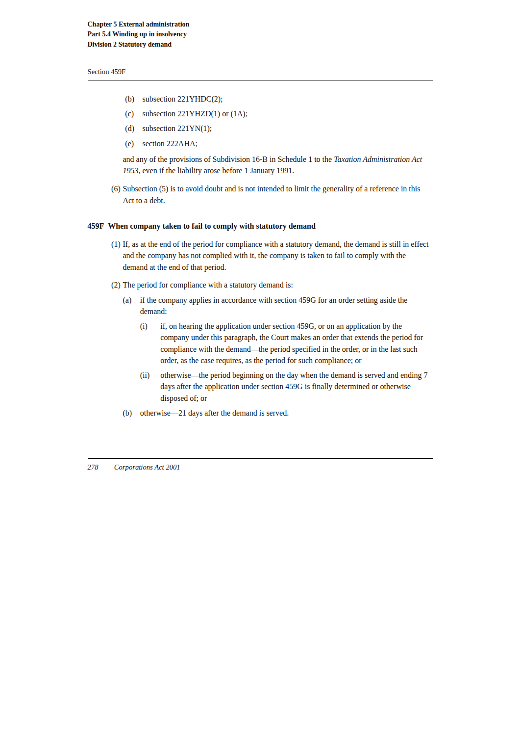Chapter 5 External administration
Part 5.4 Winding up in insolvency
Division 2 Statutory demand
Section 459F
(b) subsection 221YHDC(2);
(c) subsection 221YHZD(1) or (1A);
(d) subsection 221YN(1);
(e) section 222AHA;
and any of the provisions of Subdivision 16-B in Schedule 1 to the Taxation Administration Act 1953, even if the liability arose before 1 January 1991.
(6) Subsection (5) is to avoid doubt and is not intended to limit the generality of a reference in this Act to a debt.
459F When company taken to fail to comply with statutory demand
(1) If, as at the end of the period for compliance with a statutory demand, the demand is still in effect and the company has not complied with it, the company is taken to fail to comply with the demand at the end of that period.
(2) The period for compliance with a statutory demand is:
(a) if the company applies in accordance with section 459G for an order setting aside the demand:
(i) if, on hearing the application under section 459G, or on an application by the company under this paragraph, the Court makes an order that extends the period for compliance with the demand—the period specified in the order, or in the last such order, as the case requires, as the period for such compliance; or
(ii) otherwise—the period beginning on the day when the demand is served and ending 7 days after the application under section 459G is finally determined or otherwise disposed of; or
(b) otherwise—21 days after the demand is served.
278 Corporations Act 2001